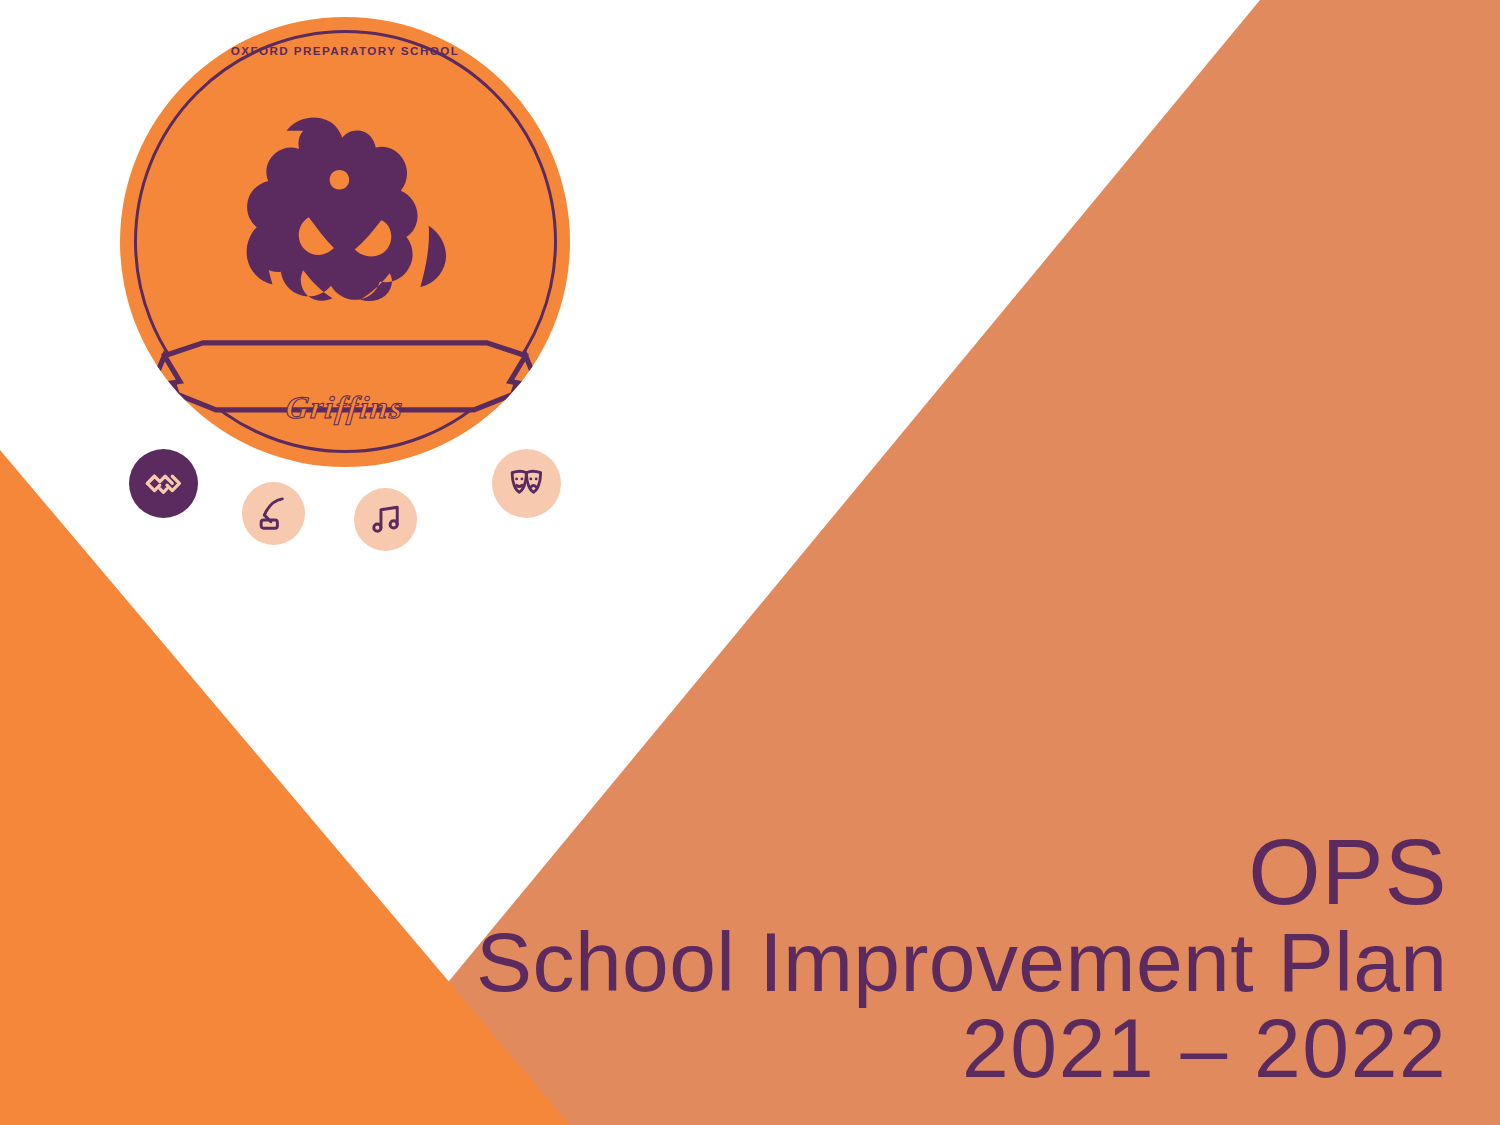Oxford Preparatory School
Griffins
OPS
School Improvement Plan
2021 – 2022